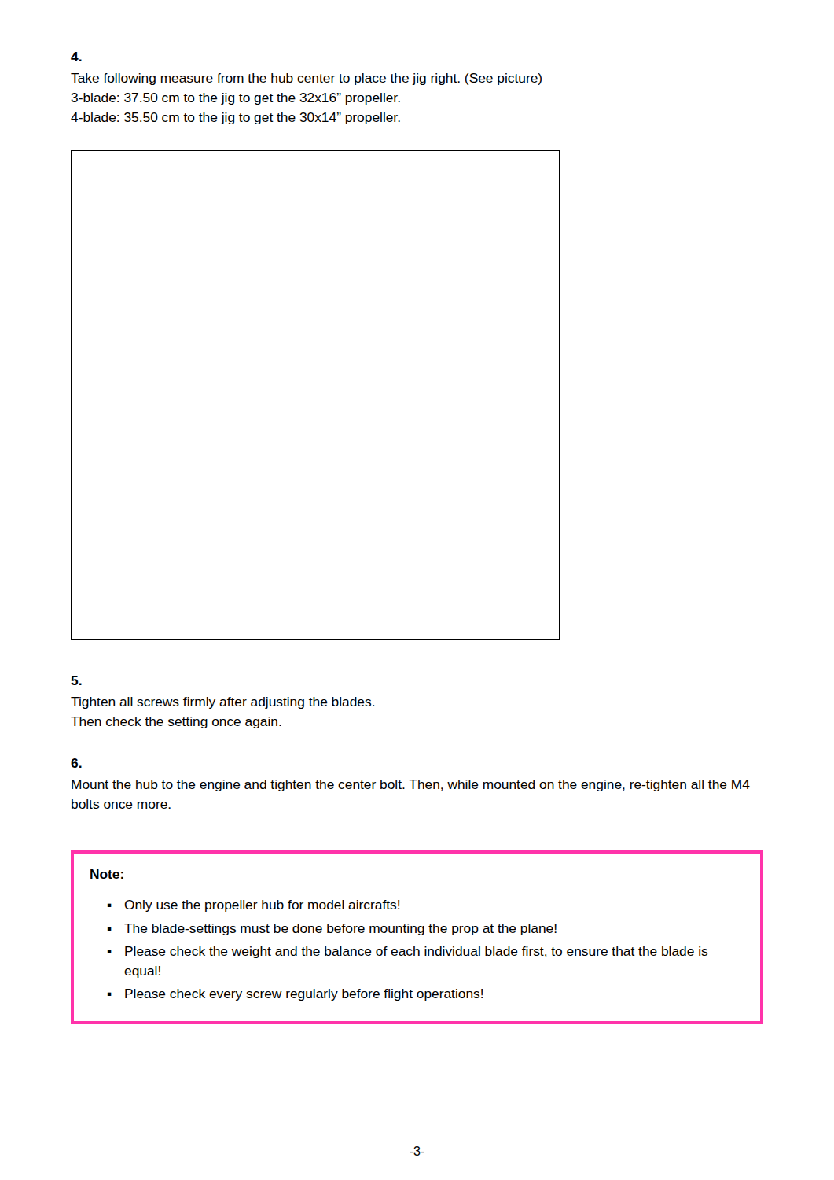4.
Take following measure from the hub center to place the jig right. (See picture)
3-blade: 37.50 cm to the jig to get the 32x16” propeller.
4-blade: 35.50 cm to the jig to get the 30x14” propeller.
5.
Tighten all screws firmly after adjusting the blades.
Then check the setting once again.
6.
Mount the hub to the engine and tighten the center bolt. Then, while mounted on the engine, re-tighten all the M4 bolts once more.
Note:
Only use the propeller hub for model aircrafts!
The blade-settings must be done before mounting the prop at the plane!
Please check the weight and the balance of each individual blade first, to ensure that the blade is equal!
Please check every screw regularly before flight operations!
-3-